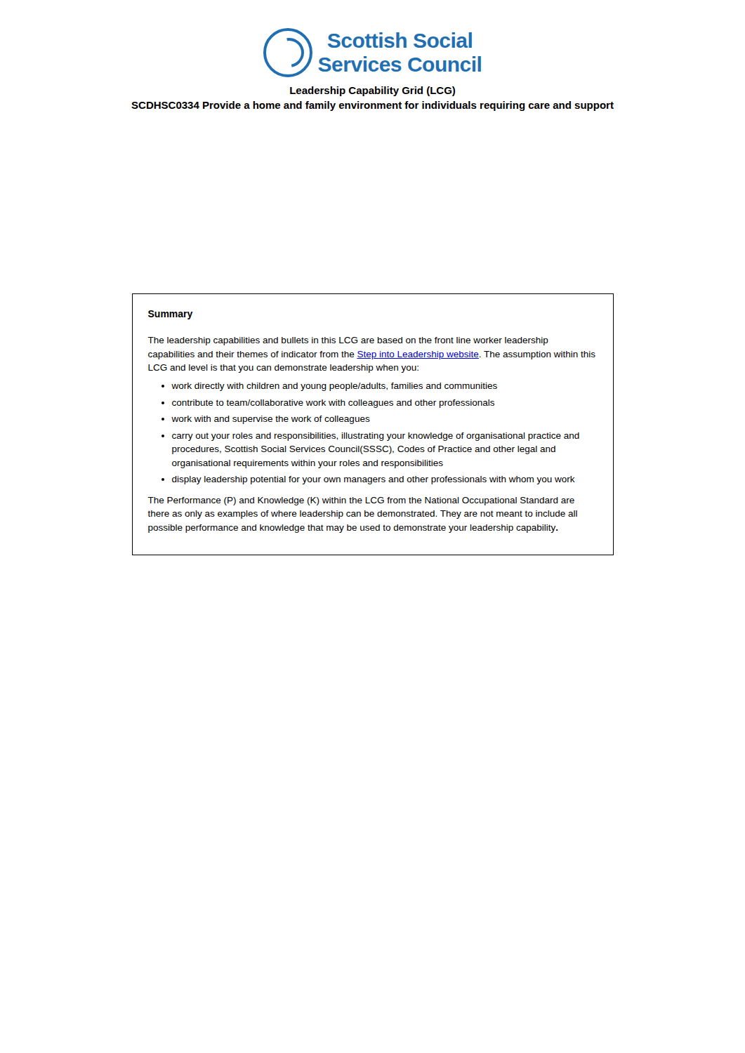Scottish Social
Services Council
Leadership Capability Grid (LCG)
SCDHSC0334 Provide a home and family environment for individuals requiring care and support
Summary
The leadership capabilities and bullets in this LCG are based on the front line worker leadership capabilities and their themes of indicator from the Step into Leadership website. The assumption within this LCG and level is that you can demonstrate leadership when you:
work directly with children and young people/adults, families and communities
contribute to team/collaborative work with colleagues and other professionals
work with and supervise the work of colleagues
carry out your roles and responsibilities, illustrating your knowledge of organisational practice and procedures, Scottish Social Services Council(SSSC), Codes of Practice and other legal and organisational requirements within your roles and responsibilities
display leadership potential for your own managers and other professionals with whom you work
The Performance (P) and Knowledge (K) within the LCG from the National Occupational Standard are there as only as examples of where leadership can be demonstrated. They are not meant to include all possible performance and knowledge that may be used to demonstrate your leadership capability.